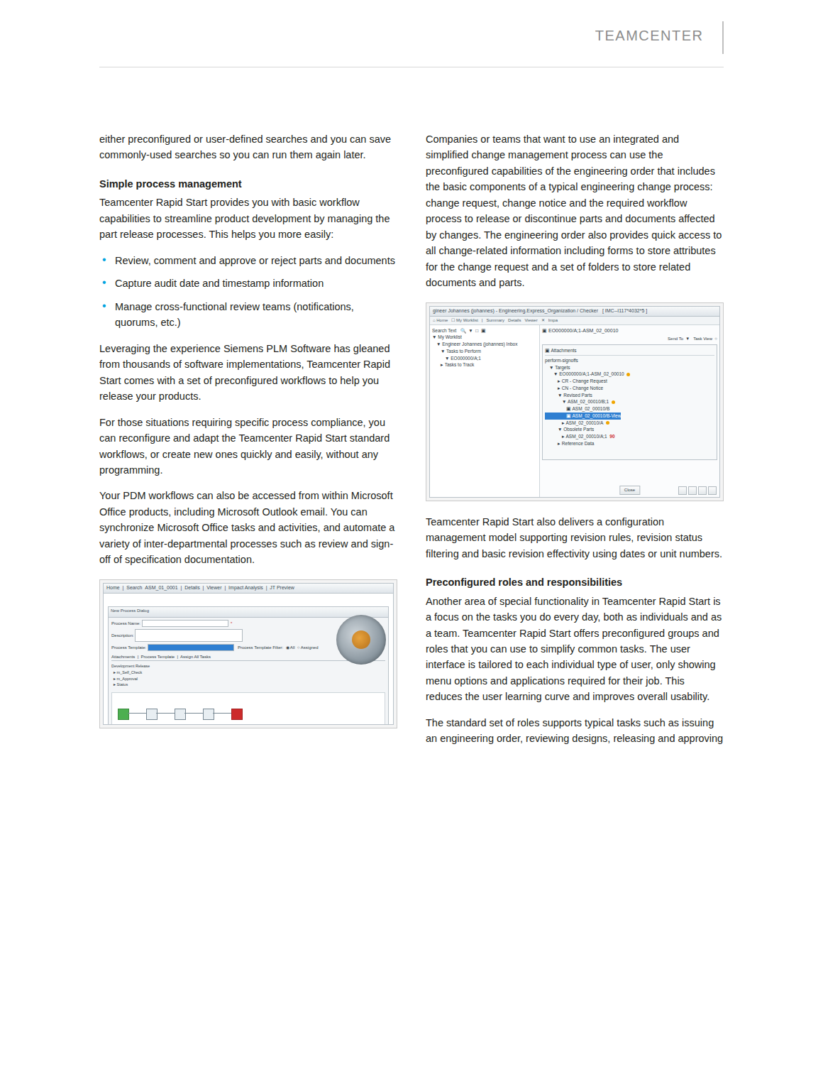TEAMCENTER
either preconfigured or user-defined searches and you can save commonly-used searches so you can run them again later.
Simple process management
Teamcenter Rapid Start provides you with basic workflow capabilities to streamline product development by managing the part release processes. This helps you more easily:
Review, comment and approve or reject parts and documents
Capture audit date and timestamp information
Manage cross-functional review teams (notifications, quorums, etc.)
Leveraging the experience Siemens PLM Software has gleaned from thousands of software implementations, Teamcenter Rapid Start comes with a set of preconfigured workflows to help you release your products.
For those situations requiring specific process compliance, you can reconfigure and adapt the Teamcenter Rapid Start standard workflows, or create new ones quickly and easily, without any programming.
Your PDM workflows can also be accessed from within Microsoft Office products, including Microsoft Outlook email. You can synchronize Microsoft Office tasks and activities, and automate a variety of inter-departmental processes such as review and sign-off of specification documentation.
Home | Search ASM_01_0001 | Details | Viewer | Impact Analysis | JT Preview
New Process Dialog
Process Name: *
Description:
Process Template: Process Template Filter: ◉ All ○ Assigned
Attachments | Process Template | Assign All Tasks
Development Release
▸ m_Self_Check
▸ m_Approval
▸ Status
Name: Development Release
Description
Film Review
Companies or teams that want to use an integrated and simplified change management process can use the preconfigured capabilities of the engineering order that includes the basic components of a typical engineering change process: change request, change notice and the required workflow process to release or discontinue parts and documents affected by changes. The engineering order also provides quick access to all change-related information including forms to store attributes for the change request and a set of folders to store related documents and parts.
gineer Johannes (johannes) - Engineering.Express_Organization / Checker [ IMC--I117*4032*5 ]
⌂ Home ☐ My Worklist | Summary Details Viewer ✕ Impa
Search Text 🔍 ▼ □ ▣
▼ My Worklist
▼ Engineer Johannes (johannes) Inbox
▼ Tasks to Perform
▼ EO000000/A;1
▸ Tasks to Track
▣ EO000000/A;1-ASM_02_00010
Send To ▼ Task View ○
▣ Attachments
perform-signoffs
▼ Targets
▼ EO000000/A;1-ASM_02_00010
▸ CR - Change Request
▸ CN - Change Notice
▼ Revised Parts
▼ ASM_02_00010/B;1
▣ ASM_02_00010/B
▣ ASM_02_00010/B-View
▸ ASM_02_00010/A
▼ Obsolete Parts
▸ ASM_02_00010/A;1 90
▸ Reference Data
Close
Teamcenter Rapid Start also delivers a configuration management model supporting revision rules, revision status filtering and basic revision effectivity using dates or unit numbers.
Preconfigured roles and responsibilities
Another area of special functionality in Teamcenter Rapid Start is a focus on the tasks you do every day, both as individuals and as a team. Teamcenter Rapid Start offers preconfigured groups and roles that you can use to simplify common tasks. The user interface is tailored to each individual type of user, only showing menu options and applications required for their job. This reduces the user learning curve and improves overall usability.
The standard set of roles supports typical tasks such as issuing an engineering order, reviewing designs, releasing and approving